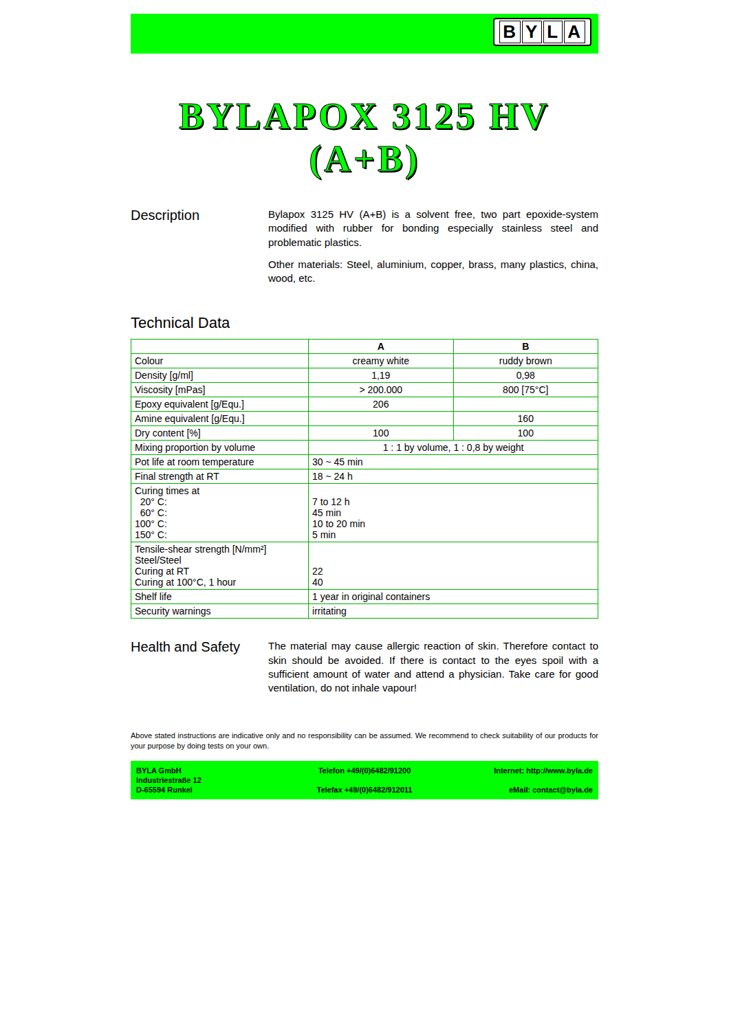BYLA
BYLAPOX 3125 HV (A+B)
Description
Bylapox 3125 HV (A+B) is a solvent free, two part epoxide-system modified with rubber for bonding especially stainless steel and problematic plastics.
Other materials: Steel, aluminium, copper, brass, many plastics, china, wood, etc.
Technical Data
| | A | B |
| --- | --- | --- |
| Colour | creamy white | ruddy brown |
| Density [g/ml] | 1,19 | 0,98 |
| Viscosity [mPas] | > 200.000 | 800 [75°C] |
| Epoxy equivalent [g/Equ.] | 206 | |
| Amine equivalent [g/Equ.] | | 160 |
| Dry content [%] | 100 | 100 |
| Mixing proportion by volume | 1 : 1 by volume, 1 : 0,8 by weight |
| Pot life at room temperature | 30 ~ 45 min |
| Final strength at RT | 18 ~ 24 h |
| Curing times at 20° C: 60° C: 100° C: 150° C: | 7 to 12 h 45 min 10 to 20 min 5 min |
| Tensile-shear strength [N/mm²] Steel/Steel Curing at RT Curing at 100°C, 1 hour | 22 40 |
| Shelf life | 1 year in original containers |
| Security warnings | irritating |
Health and Safety
The material may cause allergic reaction of skin. Therefore contact to skin should be avoided. If there is contact to the eyes spoil with a sufficient amount of water and attend a physician. Take care for good ventilation, do not inhale vapour!
Above stated instructions are indicative only and no responsibility can be assumed. We recommend to check suitability of our products for your purpose by doing tests on your own.
BYLA GmbH
Industriestraße 12
D-65594 Runkel
Telefon +49/(0)6482/91200
Telefax +49/(0)6482/912011
Internet: http://www.byla.de
eMail: contact@byla.de